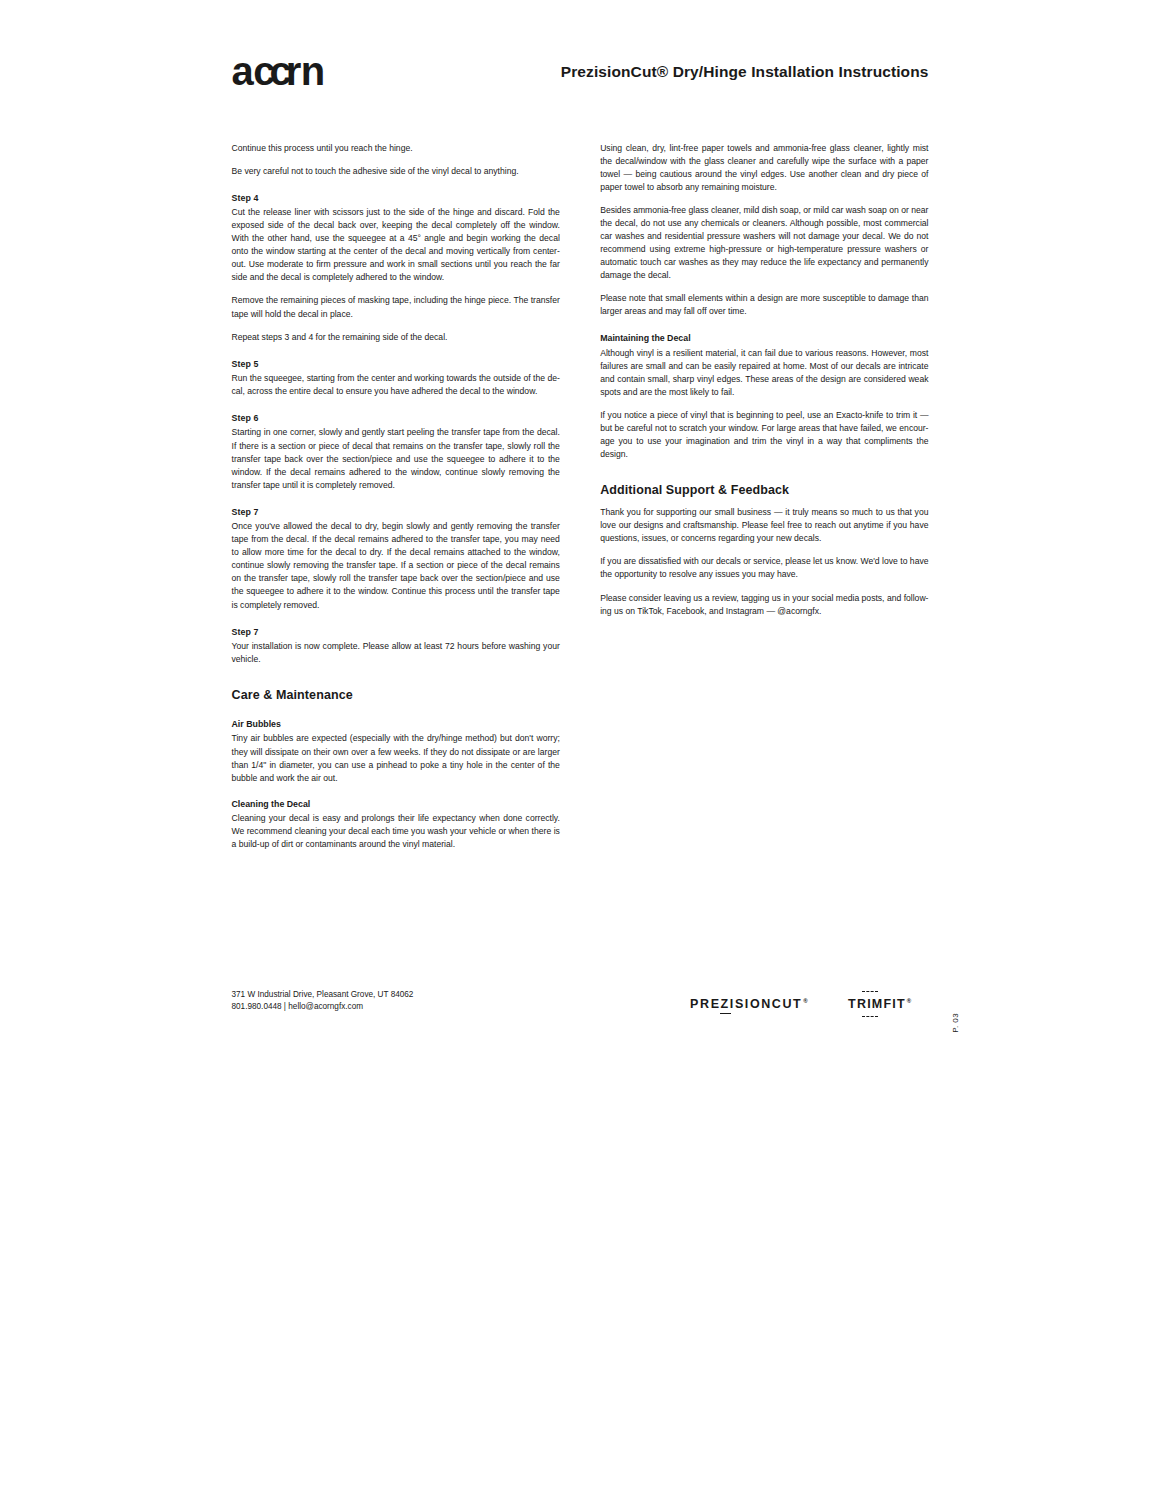accrn
PrezisionCut® Dry/Hinge Installation Instructions
Continue this process until you reach the hinge.
Be very careful not to touch the adhesive side of the vinyl decal to anything.
Step 4
Cut the release liner with scissors just to the side of the hinge and discard. Fold the exposed side of the decal back over, keeping the decal completely off the window. With the other hand, use the squeegee at a 45° angle and begin working the decal onto the window starting at the center of the decal and moving vertically from center-out. Use moderate to firm pressure and work in small sections until you reach the far side and the decal is completely adhered to the window.
Remove the remaining pieces of masking tape, including the hinge piece. The transfer tape will hold the decal in place.
Repeat steps 3 and 4 for the remaining side of the decal.
Step 5
Run the squeegee, starting from the center and working towards the outside of the decal, across the entire decal to ensure you have adhered the decal to the window.
Step 6
Starting in one corner, slowly and gently start peeling the transfer tape from the decal. If there is a section or piece of decal that remains on the transfer tape, slowly roll the transfer tape back over the section/piece and use the squeegee to adhere it to the window. If the decal remains adhered to the window, continue slowly removing the transfer tape until it is completely removed.
Step 7
Once you've allowed the decal to dry, begin slowly and gently removing the transfer tape from the decal. If the decal remains adhered to the transfer tape, you may need to allow more time for the decal to dry. If the decal remains attached to the window, continue slowly removing the transfer tape. If a section or piece of the decal remains on the transfer tape, slowly roll the transfer tape back over the section/piece and use the squeegee to adhere it to the window. Continue this process until the transfer tape is completely removed.
Step 7
Your installation is now complete. Please allow at least 72 hours before washing your vehicle.
Care & Maintenance
Air Bubbles
Tiny air bubbles are expected (especially with the dry/hinge method) but don't worry; they will dissipate on their own over a few weeks. If they do not dissipate or are larger than 1/4" in diameter, you can use a pinhead to poke a tiny hole in the center of the bubble and work the air out.
Cleaning the Decal
Cleaning your decal is easy and prolongs their life expectancy when done correctly. We recommend cleaning your decal each time you wash your vehicle or when there is a build-up of dirt or contaminants around the vinyl material.
Using clean, dry, lint-free paper towels and ammonia-free glass cleaner, lightly mist the decal/window with the glass cleaner and carefully wipe the surface with a paper towel — being cautious around the vinyl edges. Use another clean and dry piece of paper towel to absorb any remaining moisture.
Besides ammonia-free glass cleaner, mild dish soap, or mild car wash soap on or near the decal, do not use any chemicals or cleaners. Although possible, most commercial car washes and residential pressure washers will not damage your decal. We do not recommend using extreme high-pressure or high-temperature pressure washers or automatic touch car washes as they may reduce the life expectancy and permanently damage the decal.
Please note that small elements within a design are more susceptible to damage than larger areas and may fall off over time.
Maintaining the Decal
Although vinyl is a resilient material, it can fail due to various reasons. However, most failures are small and can be easily repaired at home. Most of our decals are intricate and contain small, sharp vinyl edges. These areas of the design are considered weak spots and are the most likely to fail.
If you notice a piece of vinyl that is beginning to peel, use an Exacto-knife to trim it — but be careful not to scratch your window. For large areas that have failed, we encourage you to use your imagination and trim the vinyl in a way that compliments the design.
Additional Support & Feedback
Thank you for supporting our small business — it truly means so much to us that you love our designs and craftsmanship. Please feel free to reach out anytime if you have questions, issues, or concerns regarding your new decals.
If you are dissatisfied with our decals or service, please let us know. We'd love to have the opportunity to resolve any issues you may have.
Please consider leaving us a review, tagging us in your social media posts, and following us on TikTok, Facebook, and Instagram — @acorngfx.
371 W Industrial Drive, Pleasant Grove, UT 84062
801.980.0448 | hello@acorngfx.com
PREZISIONCUT®
TRIMFIT®
P. 03